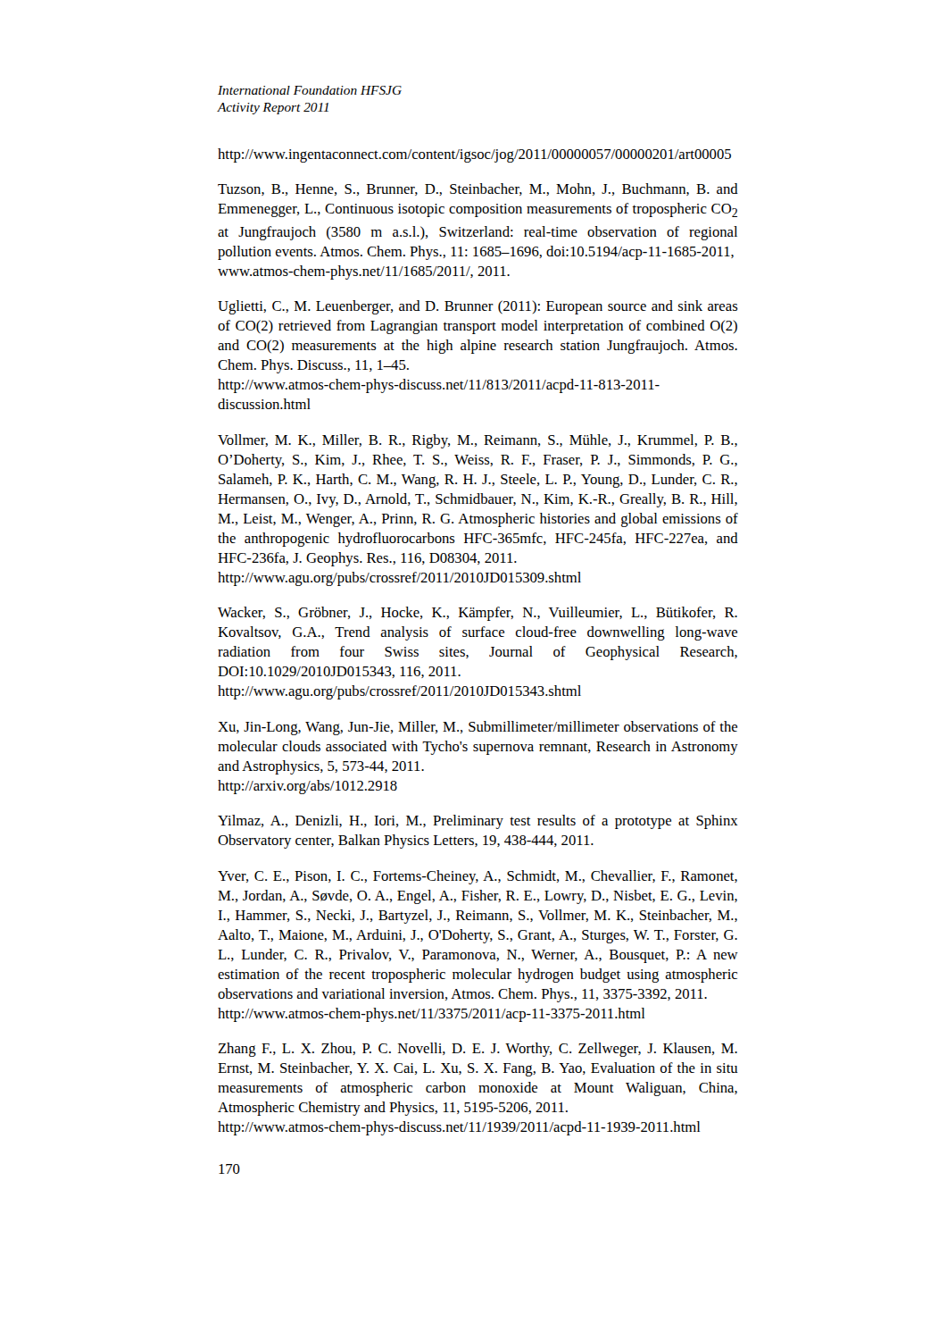International Foundation HFSJG
Activity Report 2011
http://www.ingentaconnect.com/content/igsoc/jog/2011/00000057/00000201/art00005
Tuzson, B., Henne, S., Brunner, D., Steinbacher, M., Mohn, J., Buchmann, B. and Emmenegger, L., Continuous isotopic composition measurements of tropospheric CO2 at Jungfraujoch (3580 m a.s.l.), Switzerland: real-time observation of regional pollution events. Atmos. Chem. Phys., 11: 1685–1696, doi:10.5194/acp-11-1685-2011,
www.atmos-chem-phys.net/11/1685/2011/, 2011.
Uglietti, C., M. Leuenberger, and D. Brunner (2011): European source and sink areas of CO(2) retrieved from Lagrangian transport model interpretation of combined O(2) and CO(2) measurements at the high alpine research station Jungfraujoch. Atmos. Chem. Phys. Discuss., 11, 1–45.
http://www.atmos-chem-phys-discuss.net/11/813/2011/acpd-11-813-2011-discussion.html
Vollmer, M. K., Miller, B. R., Rigby, M., Reimann, S., Mühle, J., Krummel, P. B., O’Doherty, S., Kim, J., Rhee, T. S., Weiss, R. F., Fraser, P. J., Simmonds, P. G., Salameh, P. K., Harth, C. M., Wang, R. H. J., Steele, L. P., Young, D., Lunder, C. R., Hermansen, O., Ivy, D., Arnold, T., Schmidbauer, N., Kim, K.-R., Greally, B. R., Hill, M., Leist, M., Wenger, A., Prinn, R. G. Atmospheric histories and global emissions of the anthropogenic hydrofluorocarbons HFC-365mfc, HFC-245fa, HFC-227ea, and HFC-236fa, J. Geophys. Res., 116, D08304, 2011.
http://www.agu.org/pubs/crossref/2011/2010JD015309.shtml
Wacker, S., Gröbner, J., Hocke, K., Kämpfer, N., Vuilleumier, L., Bütikofer, R. Kovaltsov, G.A., Trend analysis of surface cloud-free downwelling long-wave radiation from four Swiss sites, Journal of Geophysical Research, DOI:10.1029/2010JD015343, 116, 2011.
http://www.agu.org/pubs/crossref/2011/2010JD015343.shtml
Xu, Jin-Long, Wang, Jun-Jie, Miller, M., Submillimeter/millimeter observations of the molecular clouds associated with Tycho's supernova remnant, Research in Astronomy and Astrophysics, 5, 573-44, 2011.
http://arxiv.org/abs/1012.2918
Yilmaz, A., Denizli, H., Iori, M., Preliminary test results of a prototype at Sphinx Observatory center, Balkan Physics Letters, 19, 438-444, 2011.
Yver, C. E., Pison, I. C., Fortems-Cheiney, A., Schmidt, M., Chevallier, F., Ramonet, M., Jordan, A., Søvde, O. A., Engel, A., Fisher, R. E., Lowry, D., Nisbet, E. G., Levin, I., Hammer, S., Necki, J., Bartyzel, J., Reimann, S., Vollmer, M. K., Steinbacher, M., Aalto, T., Maione, M., Arduini, J., O'Doherty, S., Grant, A., Sturges, W. T., Forster, G. L., Lunder, C. R., Privalov, V., Paramonova, N., Werner, A., Bousquet, P.: A new estimation of the recent tropospheric molecular hydrogen budget using atmospheric observations and variational inversion, Atmos. Chem. Phys., 11, 3375-3392, 2011.
http://www.atmos-chem-phys.net/11/3375/2011/acp-11-3375-2011.html
Zhang F., L. X. Zhou, P. C. Novelli, D. E. J. Worthy, C. Zellweger, J. Klausen, M. Ernst, M. Steinbacher, Y. X. Cai, L. Xu, S. X. Fang, B. Yao, Evaluation of the in situ measurements of atmospheric carbon monoxide at Mount Waliguan, China, Atmospheric Chemistry and Physics, 11, 5195-5206, 2011.
http://www.atmos-chem-phys-discuss.net/11/1939/2011/acpd-11-1939-2011.html
170